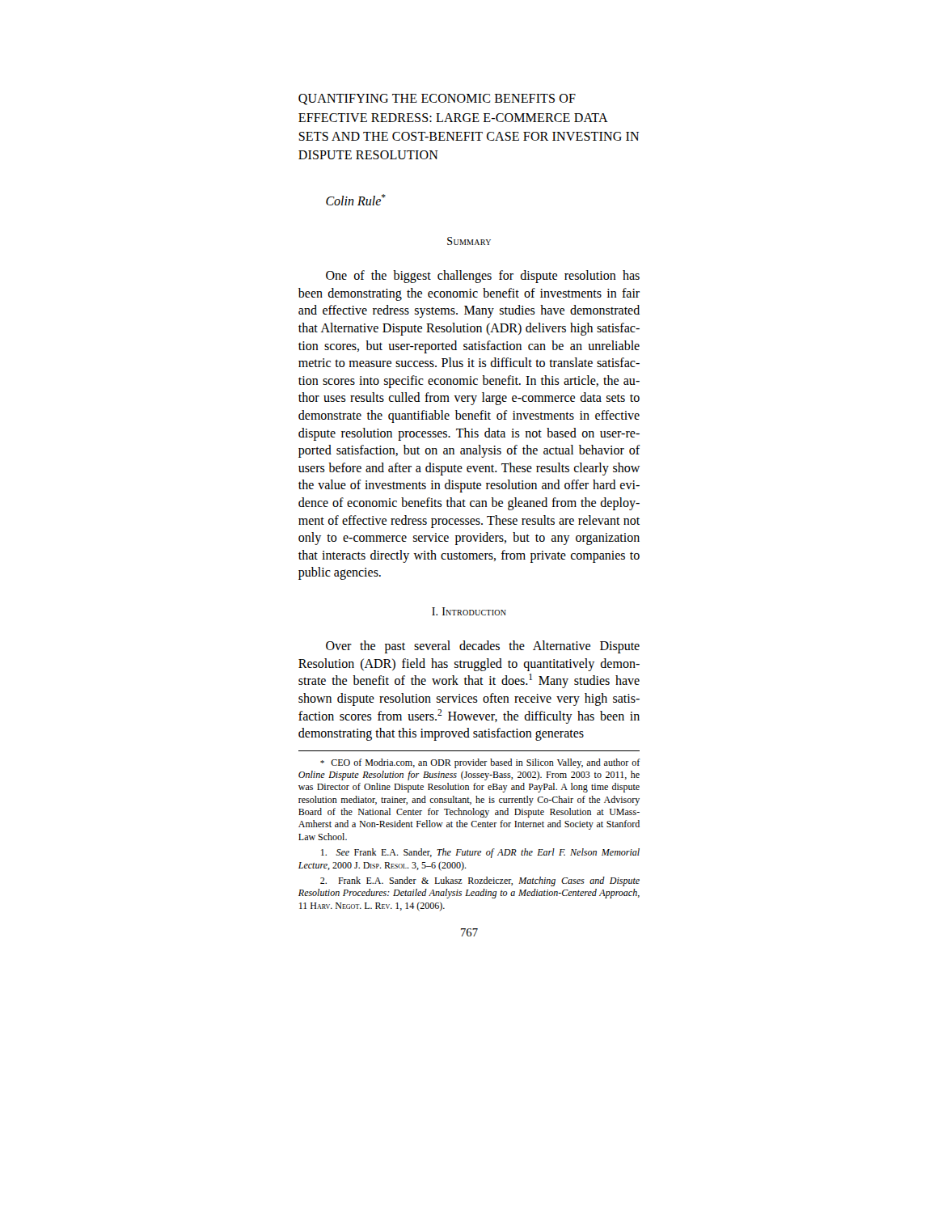Quantifying the Economic Benefits of Effective Redress: Large E-Commerce Data Sets and the Cost-Benefit Case for Investing in Dispute Resolution
Colin Rule*
Summary
One of the biggest challenges for dispute resolution has been demonstrating the economic benefit of investments in fair and effective redress systems. Many studies have demonstrated that Alternative Dispute Resolution (ADR) delivers high satisfaction scores, but user-reported satisfaction can be an unreliable metric to measure success. Plus it is difficult to translate satisfaction scores into specific economic benefit. In this article, the author uses results culled from very large e-commerce data sets to demonstrate the quantifiable benefit of investments in effective dispute resolution processes. This data is not based on user-reported satisfaction, but on an analysis of the actual behavior of users before and after a dispute event. These results clearly show the value of investments in dispute resolution and offer hard evidence of economic benefits that can be gleaned from the deployment of effective redress processes. These results are relevant not only to e-commerce service providers, but to any organization that interacts directly with customers, from private companies to public agencies.
I. Introduction
Over the past several decades the Alternative Dispute Resolution (ADR) field has struggled to quantitatively demonstrate the benefit of the work that it does.1 Many studies have shown dispute resolution services often receive very high satisfaction scores from users.2 However, the difficulty has been in demonstrating that this improved satisfaction generates
* CEO of Modria.com, an ODR provider based in Silicon Valley, and author of Online Dispute Resolution for Business (Jossey-Bass, 2002). From 2003 to 2011, he was Director of Online Dispute Resolution for eBay and PayPal. A long time dispute resolution mediator, trainer, and consultant, he is currently Co-Chair of the Advisory Board of the National Center for Technology and Dispute Resolution at UMass-Amherst and a Non-Resident Fellow at the Center for Internet and Society at Stanford Law School.
1. See Frank E.A. Sander, The Future of ADR the Earl F. Nelson Memorial Lecture, 2000 J. Disp. Resol. 3, 5–6 (2000).
2. Frank E.A. Sander & Lukasz Rozdeiczer, Matching Cases and Dispute Resolution Procedures: Detailed Analysis Leading to a Mediation-Centered Approach, 11 Harv. Negot. L. Rev. 1, 14 (2006).
767